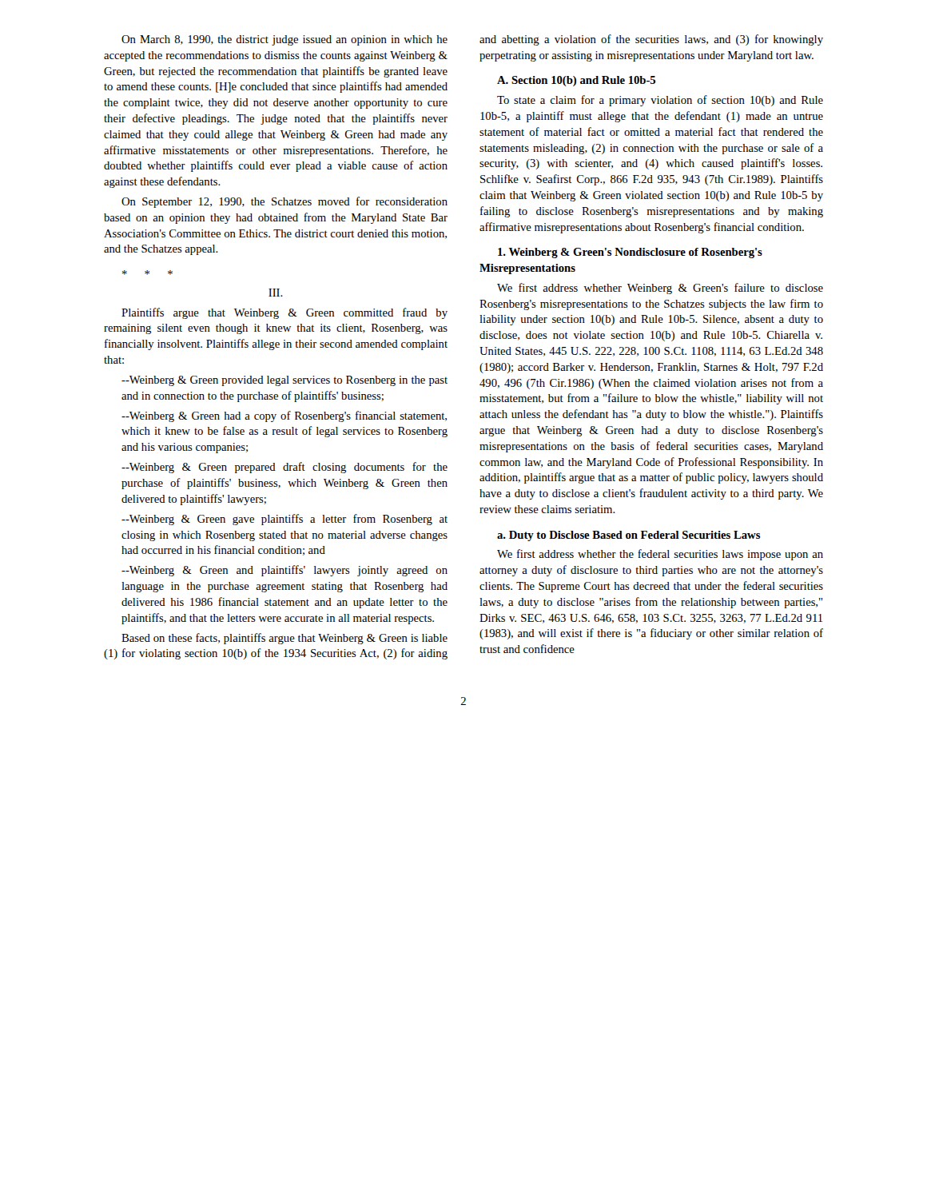On March 8, 1990, the district judge issued an opinion in which he accepted the recommendations to dismiss the counts against Weinberg & Green, but rejected the recommendation that plaintiffs be granted leave to amend these counts. [H]e concluded that since plaintiffs had amended the complaint twice, they did not deserve another opportunity to cure their defective pleadings. The judge noted that the plaintiffs never claimed that they could allege that Weinberg & Green had made any affirmative misstatements or other misrepresentations. Therefore, he doubted whether plaintiffs could ever plead a viable cause of action against these defendants.
On September 12, 1990, the Schatzes moved for reconsideration based on an opinion they had obtained from the Maryland State Bar Association's Committee on Ethics. The district court denied this motion, and the Schatzes appeal.
* * *
III.
Plaintiffs argue that Weinberg & Green committed fraud by remaining silent even though it knew that its client, Rosenberg, was financially insolvent. Plaintiffs allege in their second amended complaint that:
--Weinberg & Green provided legal services to Rosenberg in the past and in connection to the purchase of plaintiffs' business;
--Weinberg & Green had a copy of Rosenberg's financial statement, which it knew to be false as a result of legal services to Rosenberg and his various companies;
--Weinberg & Green prepared draft closing documents for the purchase of plaintiffs' business, which Weinberg & Green then delivered to plaintiffs' lawyers;
--Weinberg & Green gave plaintiffs a letter from Rosenberg at closing in which Rosenberg stated that no material adverse changes had occurred in his financial condition; and
--Weinberg & Green and plaintiffs' lawyers jointly agreed on language in the purchase agreement stating that Rosenberg had delivered his 1986 financial statement and an update letter to the plaintiffs, and that the letters were accurate in all material respects.
Based on these facts, plaintiffs argue that Weinberg & Green is liable (1) for violating section 10(b) of the 1934 Securities Act, (2) for aiding and abetting a violation of the securities laws, and (3) for knowingly perpetrating or assisting in misrepresentations under Maryland tort law.
A. Section 10(b) and Rule 10b-5
To state a claim for a primary violation of section 10(b) and Rule 10b-5, a plaintiff must allege that the defendant (1) made an untrue statement of material fact or omitted a material fact that rendered the statements misleading, (2) in connection with the purchase or sale of a security, (3) with scienter, and (4) which caused plaintiff's losses. Schlifke v. Seafirst Corp., 866 F.2d 935, 943 (7th Cir.1989). Plaintiffs claim that Weinberg & Green violated section 10(b) and Rule 10b-5 by failing to disclose Rosenberg's misrepresentations and by making affirmative misrepresentations about Rosenberg's financial condition.
1. Weinberg & Green's Nondisclosure of Rosenberg's Misrepresentations
We first address whether Weinberg & Green's failure to disclose Rosenberg's misrepresentations to the Schatzes subjects the law firm to liability under section 10(b) and Rule 10b-5. Silence, absent a duty to disclose, does not violate section 10(b) and Rule 10b-5. Chiarella v. United States, 445 U.S. 222, 228, 100 S.Ct. 1108, 1114, 63 L.Ed.2d 348 (1980); accord Barker v. Henderson, Franklin, Starnes & Holt, 797 F.2d 490, 496 (7th Cir.1986) (When the claimed violation arises not from a misstatement, but from a "failure to blow the whistle," liability will not attach unless the defendant has "a duty to blow the whistle."). Plaintiffs argue that Weinberg & Green had a duty to disclose Rosenberg's misrepresentations on the basis of federal securities cases, Maryland common law, and the Maryland Code of Professional Responsibility. In addition, plaintiffs argue that as a matter of public policy, lawyers should have a duty to disclose a client's fraudulent activity to a third party. We review these claims seriatim.
a. Duty to Disclose Based on Federal Securities Laws
We first address whether the federal securities laws impose upon an attorney a duty of disclosure to third parties who are not the attorney's clients. The Supreme Court has decreed that under the federal securities laws, a duty to disclose "arises from the relationship between parties," Dirks v. SEC, 463 U.S. 646, 658, 103 S.Ct. 3255, 3263, 77 L.Ed.2d 911 (1983), and will exist if there is "a fiduciary or other similar relation of trust and confidence
2